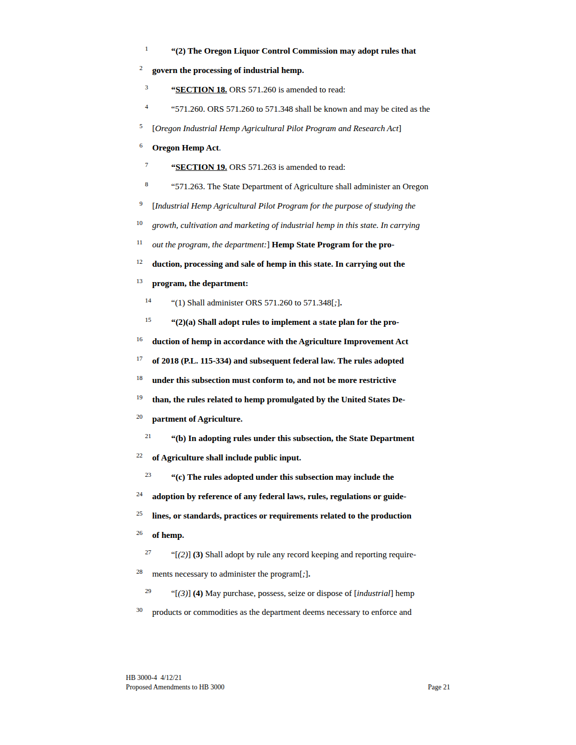“(2) The Oregon Liquor Control Commission may adopt rules that
govern the processing of industrial hemp.
“SECTION 18. ORS 571.260 is amended to read:
“571.260. ORS 571.260 to 571.348 shall be known and may be cited as the
[Oregon Industrial Hemp Agricultural Pilot Program and Research Act]
Oregon Hemp Act.
“SECTION 19. ORS 571.263 is amended to read:
“571.263. The State Department of Agriculture shall administer an Oregon
[Industrial Hemp Agricultural Pilot Program for the purpose of studying the
growth, cultivation and marketing of industrial hemp in this state. In carrying
out the program, the department:] Hemp State Program for the pro-
duction, processing and sale of hemp in this state. In carrying out the
program, the department:
“(1) Shall administer ORS 571.260 to 571.348[;].
“(2)(a) Shall adopt rules to implement a state plan for the pro-
duction of hemp in accordance with the Agriculture Improvement Act
of 2018 (P.L. 115-334) and subsequent federal law. The rules adopted
under this subsection must conform to, and not be more restrictive
than, the rules related to hemp promulgated by the United States De-
partment of Agriculture.
“(b) In adopting rules under this subsection, the State Department
of Agriculture shall include public input.
“(c) The rules adopted under this subsection may include the
adoption by reference of any federal laws, rules, regulations or guide-
lines, or standards, practices or requirements related to the production
of hemp.
“[(2)] (3) Shall adopt by rule any record keeping and reporting require-
ments necessary to administer the program[;].
“[(3)] (4) May purchase, possess, seize or dispose of [industrial] hemp
products or commodities as the department deems necessary to enforce and
HB 3000-4 4/12/21
Proposed Amendments to HB 3000
Page 21